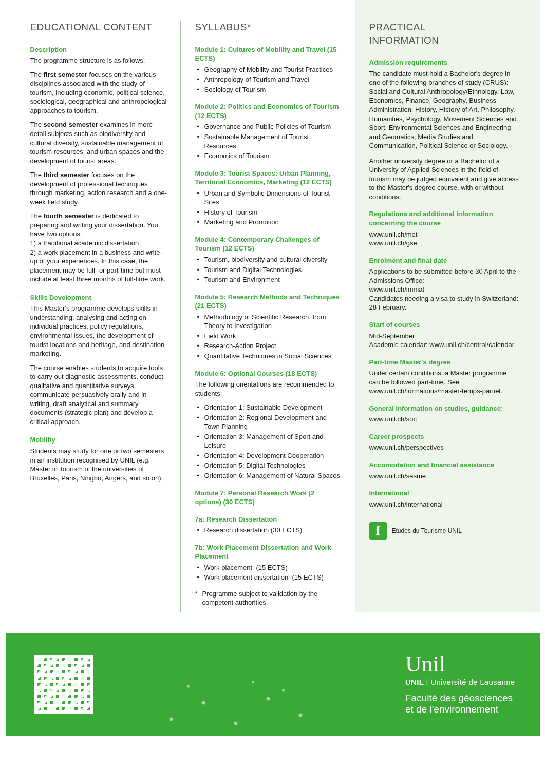Educational content
Description
The programme structure is as follows:
The first semester focuses on the various disciplines associated with the study of tourism, including economic, political science, sociological, geographical and anthropological approaches to tourism.
The second semester examines in more detail subjects such as biodiversity and cultural diversity, sustainable management of tourism resources, and urban spaces and the development of tourist areas.
The third semester focuses on the development of professional techniques through marketing, action research and a one-week field study.
The fourth semester is dedicated to preparing and writing your dissertation. You have two options:
1) a traditional academic dissertation
2) a work placement in a business and write-up of your experiences. In this case, the placement may be full- or part-time but must include at least three months of full-time work.
Skills Development
This Master's programme develops skills in understanding, analysing and acting on individual practices, policy regulations, environmental issues, the development of tourist locations and heritage, and destination marketing.
The course enables students to acquire tools to carry out diagnostic assessments, conduct qualitative and quantitative surveys, communicate persuasively orally and in writing, draft analytical and summary documents (strategic plan) and develop a critical approach.
Mobility
Students may study for one or two semesters in an institution recognised by UNIL (e.g. Master in Tourism of the universities of Bruxelles, Paris, Ningbo, Angers, and so on).
Syllabus*
Module 1: Cultures of Mobility and Travel (15 ECTS)
Geography of Mobility and Tourist Practices
Anthropology of Tourism and Travel
Sociology of Tourism
Module 2: Politics and Economics of Tourism (12 ECTS)
Governance and Public Policies of Tourism
Sustainable Management of Tourist Resources
Economics of Tourism
Module 3: Tourist Spaces: Urban Planning, Territorial Economics, Marketing (12 ECTS)
Urban and Symbolic Dimensions of Tourist Sites
History of Tourism
Marketing and Promotion
Module 4: Contemporary Challenges of Tourism (12 ECTS)
Tourism, biodiversity and cultural diversity
Tourism and Digital Technologies
Tourism and Environment
Module 5: Research Methods and Techniques (21 ECTS)
Methodology of Scientific Research: from Theory to Investigation
Field Work
Research-Action Project
Quantitative Techniques in Social Sciences
Module 6: Optional Courses (18 ECTS)
The following orientations are recommended to students:
Orientation 1: Sustainable Development
Orientation 2: Regional Development and Town Planning
Orientation 3: Management of Sport and Leisure
Orientation 4: Development Cooperation
Orientation 5: Digital Technologies
Orientation 6: Management of Natural Spaces
Module 7: Personal Research Work (2 options) (30 ECTS)
7a: Research Dissertation
Research dissertation (30 ECTS)
7b: Work Placement Dissertation and Work Placement
Work placement (15 ECTS)
Work placement dissertation (15 ECTS)
Programme subject to validation by the competent authorities.
Practical
information
Admission requirements
The candidate must hold a Bachelor's degree in one of the following branches of study (CRUS): Social and Cultural Anthropology/Ethnology, Law, Economics, Finance, Geography, Business Administration, History, History of Art, Philosophy, Humanities, Psychology, Movement Sciences and Sport, Environmental Sciences and Engineering and Geomatics, Media Studies and Communication, Political Science or Sociology.
Another university degree or a Bachelor of a University of Applied Sciences in the field of tourism may be judged equivalent and give access to the Master's degree course, with or without conditions.
Regulations and additional information concerning the course
www.unil.ch/met
www.unil.ch/gse
Enrolment and final date
Applications to be submitted before 30 April to the Admissions Office:
www.unil.ch/immat
Candidates needing a visa to study in Switzerland: 28 February.
Start of courses
Mid-September
Academic calendar: www.unil.ch/central/calendar
Part-time Master's degree
Under certain conditions, a Master programme can be followed part-time. See
www.unil.ch/formations/master-temps-partiel.
General information on studies, guidance:
www.unil.ch/soc
Career prospects
www.unil.ch/perspectives
Accomodation and financial assistance
www.unil.ch/sasme
International
www.unil.ch/international
f
Etudes du Tourisme UNIL
Unil
UNIL | Université de Lausanne
Faculté des géosciences
et de l'environnement